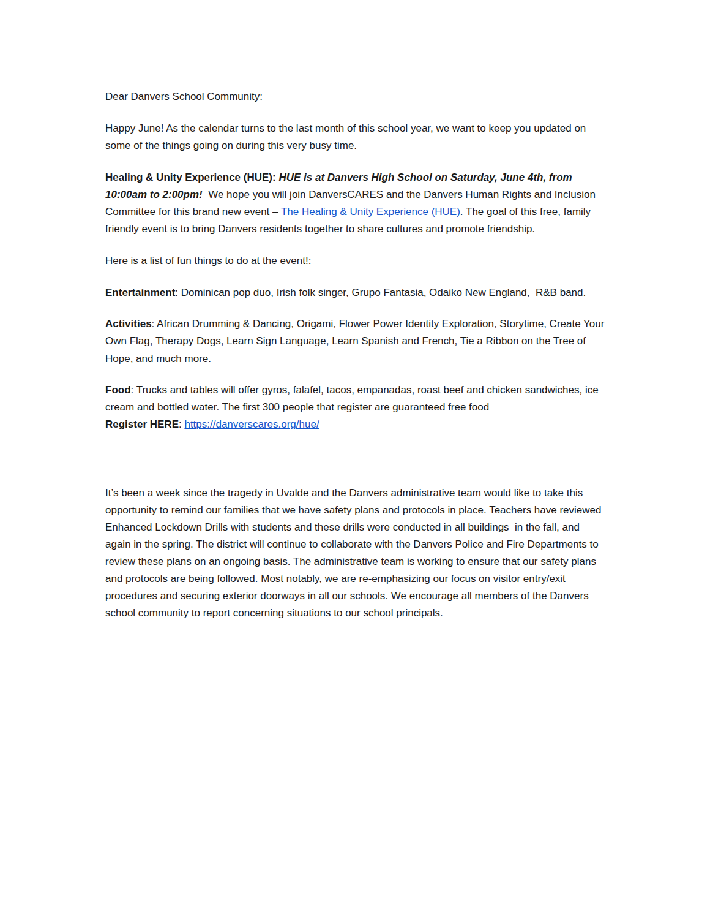Dear Danvers School Community:
Happy June! As the calendar turns to the last month of this school year, we want to keep you updated on some of the things going on during this very busy time.
Healing & Unity Experience (HUE): HUE is at Danvers High School on Saturday, June 4th, from 10:00am to 2:00pm! We hope you will join DanversCARES and the Danvers Human Rights and Inclusion Committee for this brand new event – The Healing & Unity Experience (HUE). The goal of this free, family friendly event is to bring Danvers residents together to share cultures and promote friendship.
Here is a list of fun things to do at the event!:
Entertainment: Dominican pop duo, Irish folk singer, Grupo Fantasia, Odaiko New England, R&B band.
Activities: African Drumming & Dancing, Origami, Flower Power Identity Exploration, Storytime, Create Your Own Flag, Therapy Dogs, Learn Sign Language, Learn Spanish and French, Tie a Ribbon on the Tree of Hope, and much more.
Food: Trucks and tables will offer gyros, falafel, tacos, empanadas, roast beef and chicken sandwiches, ice cream and bottled water. The first 300 people that register are guaranteed free food
Register HERE: https://danverscares.org/hue/
It’s been a week since the tragedy in Uvalde and the Danvers administrative team would like to take this opportunity to remind our families that we have safety plans and protocols in place. Teachers have reviewed Enhanced Lockdown Drills with students and these drills were conducted in all buildings in the fall, and again in the spring. The district will continue to collaborate with the Danvers Police and Fire Departments to review these plans on an ongoing basis. The administrative team is working to ensure that our safety plans and protocols are being followed. Most notably, we are re-emphasizing our focus on visitor entry/exit procedures and securing exterior doorways in all our schools. We encourage all members of the Danvers school community to report concerning situations to our school principals.